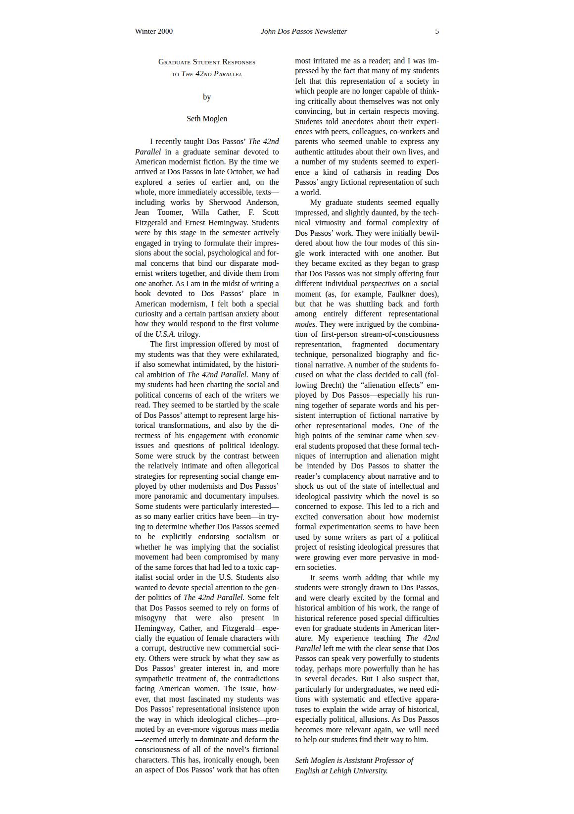Winter 2000
John Dos Passos Newsletter
5
Graduate Student Responses
to The 42nd Parallel
by
Seth Moglen
I recently taught Dos Passos’ The 42nd Parallel in a graduate seminar devoted to American modernist fiction. By the time we arrived at Dos Passos in late October, we had explored a series of earlier and, on the whole, more immediately accessible, texts—including works by Sherwood Anderson, Jean Toomer, Willa Cather, F. Scott Fitzgerald and Ernest Hemingway. Students were by this stage in the semester actively engaged in trying to formulate their impressions about the social, psychological and formal concerns that bind our disparate modernist writers together, and divide them from one another. As I am in the midst of writing a book devoted to Dos Passos’ place in American modernism, I felt both a special curiosity and a certain partisan anxiety about how they would respond to the first volume of the U.S.A. trilogy.
The first impression offered by most of my students was that they were exhilarated, if also somewhat intimidated, by the historical ambition of The 42nd Parallel. Many of my students had been charting the social and political concerns of each of the writers we read. They seemed to be startled by the scale of Dos Passos’ attempt to represent large historical transformations, and also by the directness of his engagement with economic issues and questions of political ideology. Some were struck by the contrast between the relatively intimate and often allegorical strategies for representing social change employed by other modernists and Dos Passos’ more panoramic and documentary impulses. Some students were particularly interested—as so many earlier critics have been—in trying to determine whether Dos Passos seemed to be explicitly endorsing socialism or whether he was implying that the socialist movement had been compromised by many of the same forces that had led to a toxic capitalist social order in the U.S. Students also wanted to devote special attention to the gender politics of The 42nd Parallel. Some felt that Dos Passos seemed to rely on forms of misogyny that were also present in Hemingway, Cather, and Fitzgerald—especially the equation of female characters with a corrupt, destructive new commercial society. Others were struck by what they saw as Dos Passos’ greater interest in, and more sympathetic treatment of, the contradictions facing American women. The issue, however, that most fascinated my students was Dos Passos’ representational insistence upon the way in which ideological cliches—promoted by an ever-more vigorous mass media—seemed utterly to dominate and deform the consciousness of all of the novel’s fictional characters. This has, ironically enough, been an aspect of Dos Passos’ work that has often most irritated me as a reader; and I was impressed by the fact that many of my students felt that this representation of a society in which people are no longer capable of thinking critically about themselves was not only convincing, but in certain respects moving. Students told anecdotes about their experiences with peers, colleagues, co-workers and parents who seemed unable to express any authentic attitudes about their own lives, and a number of my students seemed to experience a kind of catharsis in reading Dos Passos’ angry fictional representation of such a world.
My graduate students seemed equally impressed, and slightly daunted, by the technical virtuosity and formal complexity of Dos Passos’ work. They were initially bewildered about how the four modes of this single work interacted with one another. But they became excited as they began to grasp that Dos Passos was not simply offering four different individual perspectives on a social moment (as, for example, Faulkner does), but that he was shuttling back and forth among entirely different representational modes. They were intrigued by the combination of first-person stream-of-consciousness representation, fragmented documentary technique, personalized biography and fictional narrative. A number of the students focused on what the class decided to call (following Brecht) the “alienation effects” employed by Dos Passos—especially his running together of separate words and his persistent interruption of fictional narrative by other representational modes. One of the high points of the seminar came when several students proposed that these formal techniques of interruption and alienation might be intended by Dos Passos to shatter the reader’s complacency about narrative and to shock us out of the state of intellectual and ideological passivity which the novel is so concerned to expose. This led to a rich and excited conversation about how modernist formal experimentation seems to have been used by some writers as part of a political project of resisting ideological pressures that were growing ever more pervasive in modern societies.
It seems worth adding that while my students were strongly drawn to Dos Passos, and were clearly excited by the formal and historical ambition of his work, the range of historical reference posed special difficulties even for graduate students in American literature. My experience teaching The 42nd Parallel left me with the clear sense that Dos Passos can speak very powerfully to students today, perhaps more powerfully than he has in several decades. But I also suspect that, particularly for undergraduates, we need editions with systematic and effective apparatuses to explain the wide array of historical, especially political, allusions. As Dos Passos becomes more relevant again, we will need to help our students find their way to him.
Seth Moglen is Assistant Professor of English at Lehigh University.